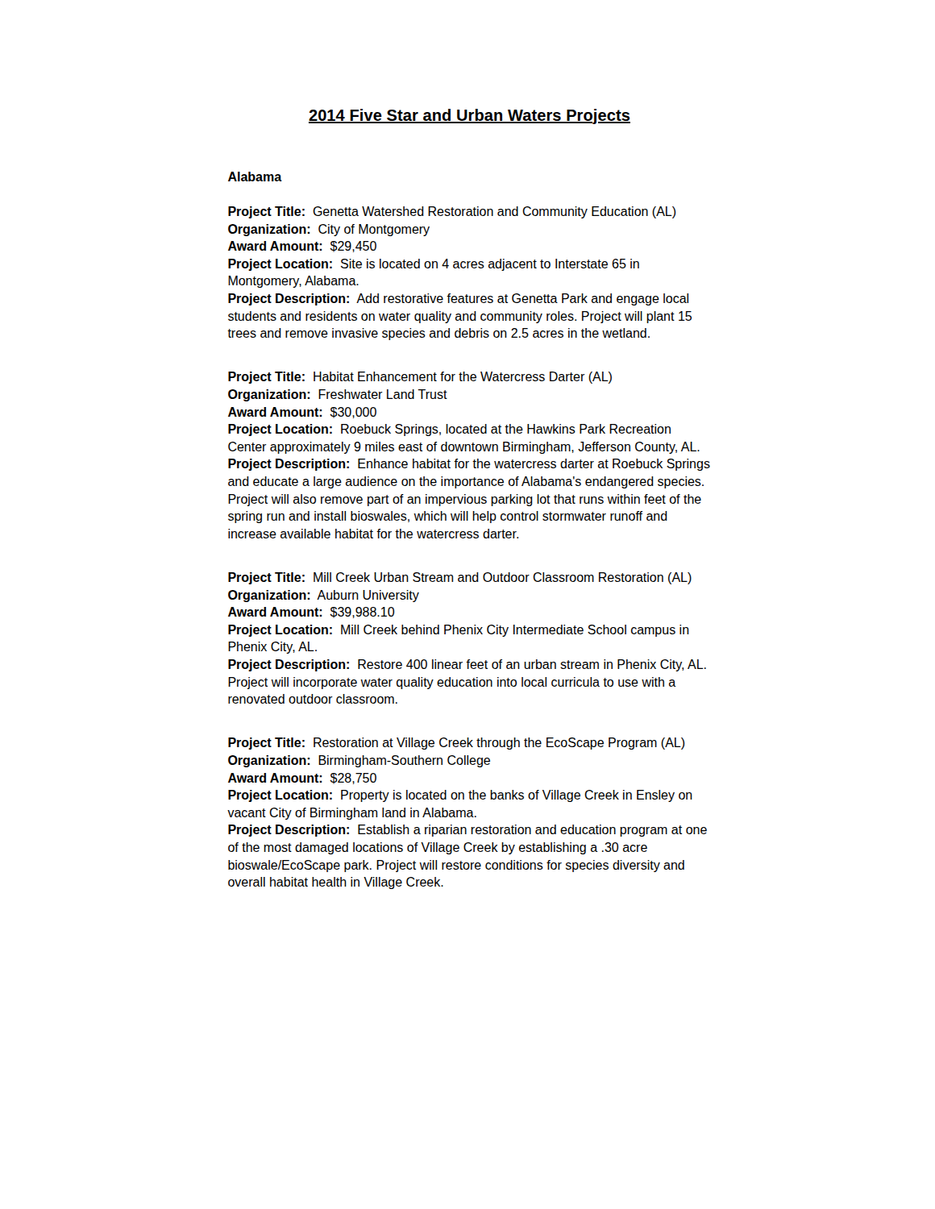2014 Five Star and Urban Waters Projects
Alabama
Project Title: Genetta Watershed Restoration and Community Education (AL)
Organization: City of Montgomery
Award Amount: $29,450
Project Location: Site is located on 4 acres adjacent to Interstate 65 in Montgomery, Alabama.
Project Description: Add restorative features at Genetta Park and engage local students and residents on water quality and community roles. Project will plant 15 trees and remove invasive species and debris on 2.5 acres in the wetland.
Project Title: Habitat Enhancement for the Watercress Darter (AL)
Organization: Freshwater Land Trust
Award Amount: $30,000
Project Location: Roebuck Springs, located at the Hawkins Park Recreation Center approximately 9 miles east of downtown Birmingham, Jefferson County, AL.
Project Description: Enhance habitat for the watercress darter at Roebuck Springs and educate a large audience on the importance of Alabama's endangered species. Project will also remove part of an impervious parking lot that runs within feet of the spring run and install bioswales, which will help control stormwater runoff and increase available habitat for the watercress darter.
Project Title: Mill Creek Urban Stream and Outdoor Classroom Restoration (AL)
Organization: Auburn University
Award Amount: $39,988.10
Project Location: Mill Creek behind Phenix City Intermediate School campus in Phenix City, AL.
Project Description: Restore 400 linear feet of an urban stream in Phenix City, AL. Project will incorporate water quality education into local curricula to use with a renovated outdoor classroom.
Project Title: Restoration at Village Creek through the EcoScape Program (AL)
Organization: Birmingham-Southern College
Award Amount: $28,750
Project Location: Property is located on the banks of Village Creek in Ensley on vacant City of Birmingham land in Alabama.
Project Description: Establish a riparian restoration and education program at one of the most damaged locations of Village Creek by establishing a .30 acre bioswale/EcoScape park. Project will restore conditions for species diversity and overall habitat health in Village Creek.